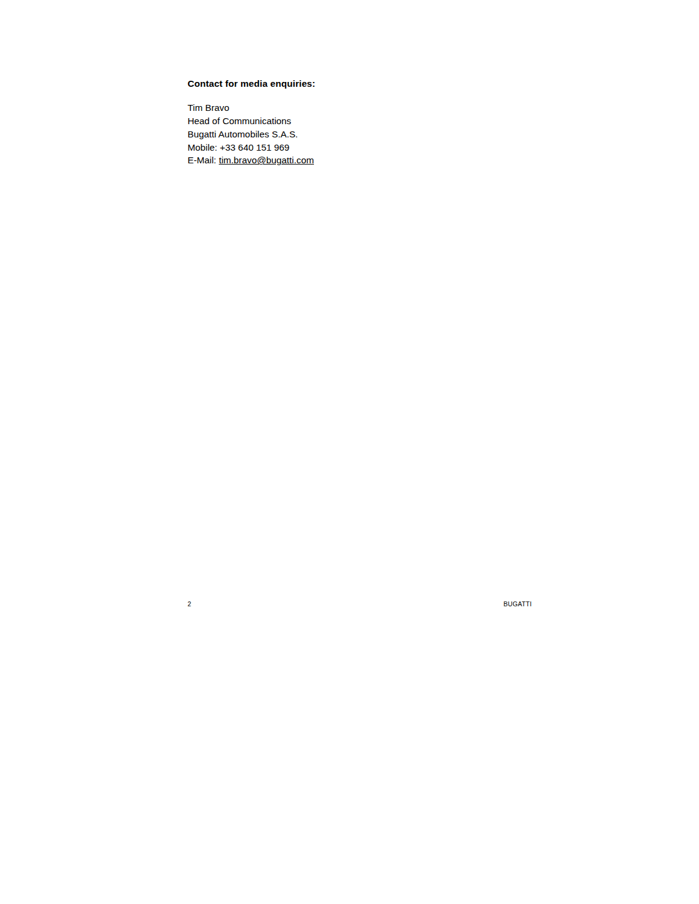Contact for media enquiries:
Tim Bravo
Head of Communications
Bugatti Automobiles S.A.S.
Mobile: +33 640 151 969
E-Mail: tim.bravo@bugatti.com
2 BUGATTI